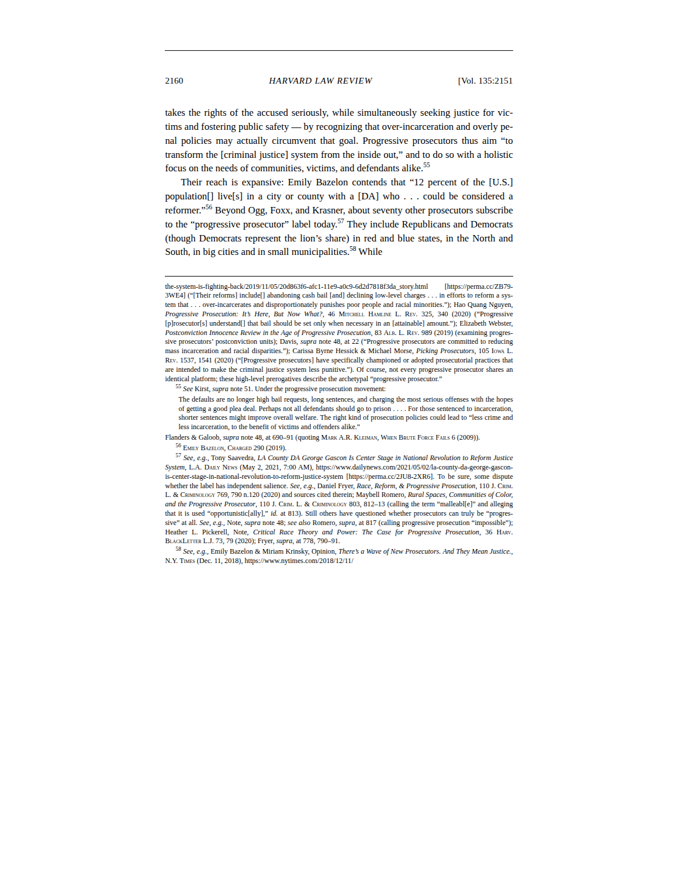2160 HARVARD LAW REVIEW [Vol. 135:2151
takes the rights of the accused seriously, while simultaneously seeking justice for victims and fostering public safety — by recognizing that over-incarceration and overly penal policies may actually circumvent that goal. Progressive prosecutors thus aim “to transform the [criminal justice] system from the inside out,” and to do so with a holistic focus on the needs of communities, victims, and defendants alike.55
Their reach is expansive: Emily Bazelon contends that “12 percent of the [U.S.] population[] live[s] in a city or county with a [DA] who . . . could be considered a reformer.”56 Beyond Ogg, Foxx, and Krasner, about seventy other prosecutors subscribe to the “progressive prosecutor” label today.57 They include Republicans and Democrats (though Democrats represent the lion’s share) in red and blue states, in the North and South, in big cities and in small municipalities.58 While
the-system-is-fighting-back/2019/11/05/20d863f6-afc1-11e9-a0c9-6d2d7818f3da_story.html [https://perma.cc/ZB79-3WE4] (“[Their reforms] include[] abandoning cash bail [and] declining low-level charges . . . in efforts to reform a system that . . . over-incarcerates and disproportionately punishes poor people and racial minorities.”); Hao Quang Nguyen, Progressive Prosecution: It’s Here, But Now What?, 46 Mitchell Hamline L. Rev. 325, 340 (2020) (“Progressive [p]rosecutor[s] understand[] that bail should be set only when necessary in an [attainable] amount.”); Elizabeth Webster, Postconviction Innocence Review in the Age of Progressive Prosecution, 83 Alb. L. Rev. 989 (2019) (examining progressive prosecutors’ postconviction units); Davis, supra note 48, at 22 (“Progressive prosecutors are committed to reducing mass incarceration and racial disparities.”); Carissa Byrne Hessick & Michael Morse, Picking Prosecutors, 105 Iowa L. Rev. 1537, 1541 (2020) (“[Progressive prosecutors] have specifically championed or adopted prosecutorial practices that are intended to make the criminal justice system less punitive.”). Of course, not every progressive prosecutor shares an identical platform; these high-level prerogatives describe the archetypal “progressive prosecutor.”
55 See Kirst, supra note 51. Under the progressive prosecution movement:
The defaults are no longer high bail requests, long sentences, and charging the most serious offenses with the hopes of getting a good plea deal. Perhaps not all defendants should go to prison . . . . For those sentenced to incarceration, shorter sentences might improve overall welfare. The right kind of prosecution policies could lead to “less crime and less incarceration, to the benefit of victims and offenders alike.”
Flanders & Galoob, supra note 48, at 690–91 (quoting Mark A.R. Kleiman, When Brute Force Fails 6 (2009)).
56 Emily Bazelon, Charged 290 (2019).
57 See, e.g., Tony Saavedra, LA County DA George Gascon Is Center Stage in National Revolution to Reform Justice System, L.A. Daily News (May 2, 2021, 7:00 AM), https://www.dailynews.com/2021/05/02/la-county-da-george-gascon-is-center-stage-in-national-revolution-to-reform-justice-system [https://perma.cc/2JU8-2XR6]. To be sure, some dispute whether the label has independent salience. See, e.g., Daniel Fryer, Race, Reform, & Progressive Prosecution, 110 J. Crim. L. & Criminology 769, 790 n.120 (2020) and sources cited therein; Maybell Romero, Rural Spaces, Communities of Color, and the Progressive Prosecutor, 110 J. Crim. L. & Criminology 803, 812–13 (calling the term “malleabl[e]” and alleging that it is used “opportunistic[ally],” id. at 813). Still others have questioned whether prosecutors can truly be “progressive” at all. See, e.g., Note, supra note 48; see also Romero, supra, at 817 (calling progressive prosecution “impossible”); Heather L. Pickerell, Note, Critical Race Theory and Power: The Case for Progressive Prosecution, 36 Harv. BlackLetter L.J. 73, 79 (2020); Fryer, supra, at 778, 790–91.
58 See, e.g., Emily Bazelon & Miriam Krinsky, Opinion, There’s a Wave of New Prosecutors. And They Mean Justice., N.Y. Times (Dec. 11, 2018), https://www.nytimes.com/2018/12/11/